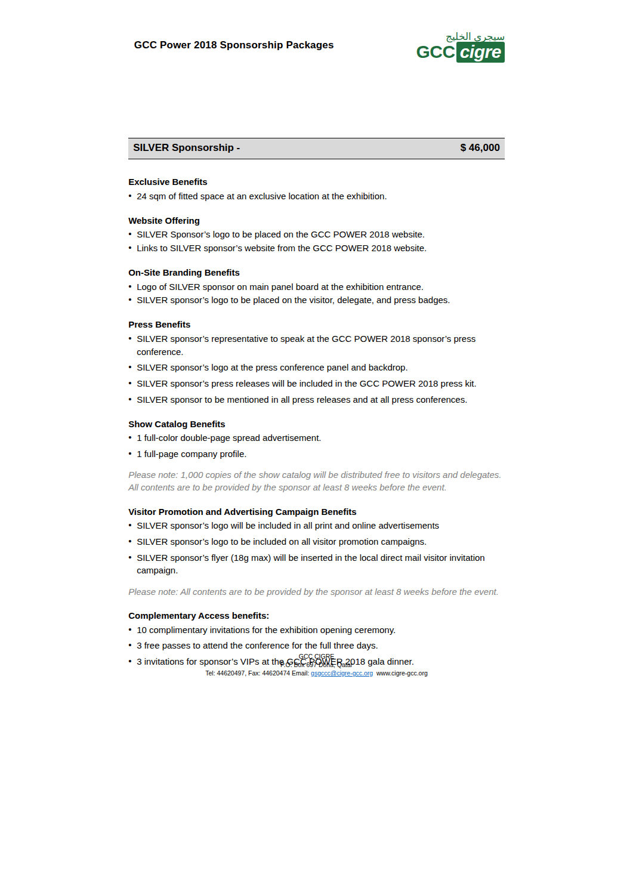GCC Power 2018 Sponsorship Packages
سيجري الخليج GCC cigre
SILVER Sponsorship - $ 46,000
Exclusive Benefits
24 sqm of fitted space at an exclusive location at the exhibition.
Website Offering
SILVER Sponsor’s logo to be placed on the GCC POWER 2018 website.
Links to SILVER sponsor’s website from the GCC POWER 2018 website.
On-Site Branding Benefits
Logo of SILVER sponsor on main panel board at the exhibition entrance.
SILVER sponsor’s logo to be placed on the visitor, delegate, and press badges.
Press Benefits
SILVER sponsor’s representative to speak at the GCC POWER 2018 sponsor’s press conference.
SILVER sponsor’s logo at the press conference panel and backdrop.
SILVER sponsor’s press releases will be included in the GCC POWER 2018 press kit.
SILVER sponsor to be mentioned in all press releases and at all press conferences.
Show Catalog Benefits
1 full-color double-page spread advertisement.
1 full-page company profile.
Please note: 1,000 copies of the show catalog will be distributed free to visitors and delegates. All contents are to be provided by the sponsor at least 8 weeks before the event.
Visitor Promotion and Advertising Campaign Benefits
SILVER sponsor’s logo will be included in all print and online advertisements
SILVER sponsor’s logo to be included on all visitor promotion campaigns.
SILVER sponsor’s flyer (18g max) will be inserted in the local direct mail visitor invitation campaign.
Please note: All contents are to be provided by the sponsor at least 8 weeks before the event.
Complementary Access benefits:
10 complimentary invitations for the exhibition opening ceremony.
3 free passes to attend the conference for the full three days.
3 invitations for sponsor’s VIPs at the GCC POWER 2018 gala dinner.
GCC CIGRE
P.O. Box 697 Doha, Qatar
Tel: 44620497, Fax: 44620474 Email: gsgccc@cigre-gcc.org www.cigre-gcc.org